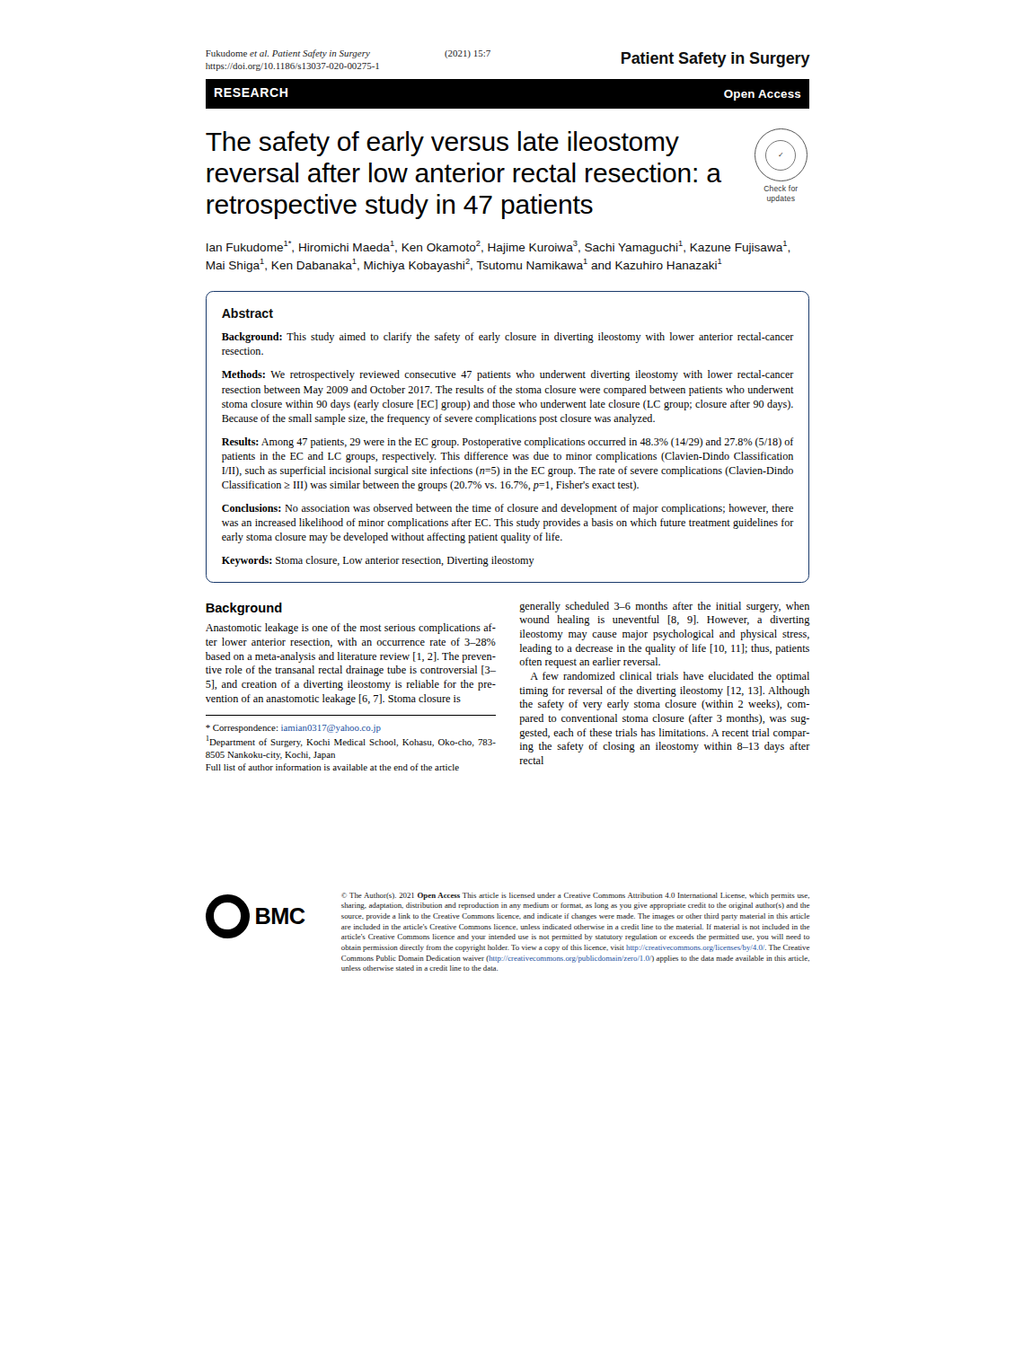Fukudome et al. Patient Safety in Surgery(2021) 15:7
https://doi.org/10.1186/s13037-020-00275-1
Patient Safety in Surgery
RESEARCH
Open Access
The safety of early versus late ileostomy reversal after low anterior rectal resection: a retrospective study in 47 patients
✓
Check for
updates
Ian Fukudome1*, Hiromichi Maeda1, Ken Okamoto2, Hajime Kuroiwa3, Sachi Yamaguchi1, Kazune Fujisawa1, Mai Shiga1, Ken Dabanaka1, Michiya Kobayashi2, Tsutomu Namikawa1 and Kazuhiro Hanazaki1
Abstract
Background: This study aimed to clarify the safety of early closure in diverting ileostomy with lower anterior rectal-cancer resection.
Methods: We retrospectively reviewed consecutive 47 patients who underwent diverting ileostomy with lower rectal-cancer resection between May 2009 and October 2017. The results of the stoma closure were compared between patients who underwent stoma closure within 90 days (early closure [EC] group) and those who underwent late closure (LC group; closure after 90 days). Because of the small sample size, the frequency of severe complications post closure was analyzed.
Results: Among 47 patients, 29 were in the EC group. Postoperative complications occurred in 48.3% (14/29) and 27.8% (5/18) of patients in the EC and LC groups, respectively. This difference was due to minor complications (Clavien-Dindo Classification I/II), such as superficial incisional surgical site infections (n=5) in the EC group. The rate of severe complications (Clavien-Dindo Classification ≥ III) was similar between the groups (20.7% vs. 16.7%, p=1, Fisher's exact test).
Conclusions: No association was observed between the time of closure and development of major complications; however, there was an increased likelihood of minor complications after EC. This study provides a basis on which future treatment guidelines for early stoma closure may be developed without affecting patient quality of life.
Keywords: Stoma closure, Low anterior resection, Diverting ileostomy
Background
Anastomotic leakage is one of the most serious complications after lower anterior resection, with an occurrence rate of 3–28% based on a meta-analysis and literature review [1, 2]. The preventive role of the transanal rectal drainage tube is controversial [3–5], and creation of a diverting ileostomy is reliable for the prevention of an anastomotic leakage [6, 7]. Stoma closure is
* Correspondence: iamian0317@yahoo.co.jp
1Department of Surgery, Kochi Medical School, Kohasu, Oko-cho, 783-8505 Nankoku-city, Kochi, Japan
Full list of author information is available at the end of the article
generally scheduled 3–6 months after the initial surgery, when wound healing is uneventful [8, 9]. However, a diverting ileostomy may cause major psychological and physical stress, leading to a decrease in the quality of life [10, 11]; thus, patients often request an earlier reversal.
A few randomized clinical trials have elucidated the optimal timing for reversal of the diverting ileostomy [12, 13]. Although the safety of very early stoma closure (within 2 weeks), compared to conventional stoma closure (after 3 months), was suggested, each of these trials has limitations. A recent trial comparing the safety of closing an ileostomy within 8–13 days after rectal
BMC
© The Author(s). 2021 Open Access This article is licensed under a Creative Commons Attribution 4.0 International License, which permits use, sharing, adaptation, distribution and reproduction in any medium or format, as long as you give appropriate credit to the original author(s) and the source, provide a link to the Creative Commons licence, and indicate if changes were made. The images or other third party material in this article are included in the article's Creative Commons licence, unless indicated otherwise in a credit line to the material. If material is not included in the article's Creative Commons licence and your intended use is not permitted by statutory regulation or exceeds the permitted use, you will need to obtain permission directly from the copyright holder. To view a copy of this licence, visit http://creativecommons.org/licenses/by/4.0/. The Creative Commons Public Domain Dedication waiver (http://creativecommons.org/publicdomain/zero/1.0/) applies to the data made available in this article, unless otherwise stated in a credit line to the data.